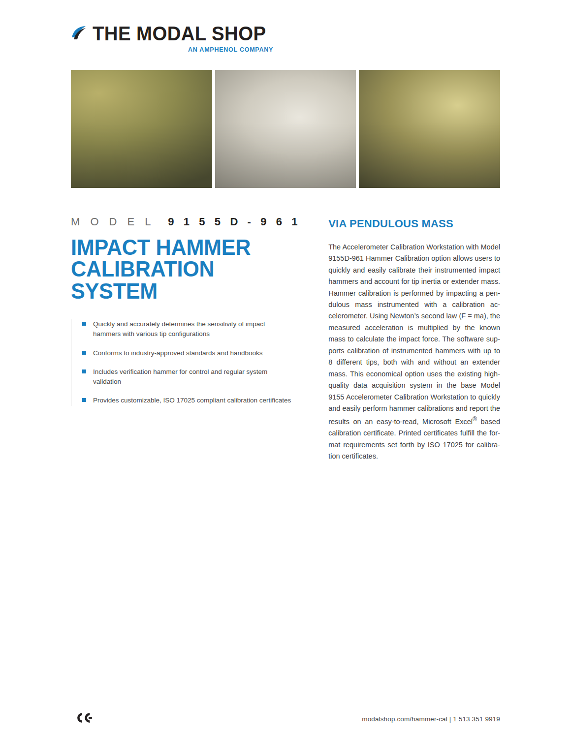THE MODAL SHOP AN AMPHENOL COMPANY
M O D E L 9 1 5 5 D - 9 6 1
IMPACT HAMMER
CALIBRATION
SYSTEM
Quickly and accurately determines the sensitivity of impact hammers with various tip configurations
Conforms to industry-approved standards and handbooks
Includes verification hammer for control and regular system validation
Provides customizable, ISO 17025 compliant calibration certificates
Via Pendulous Mass
The Accelerometer Calibration Workstation with Model 9155D-961 Hammer Calibration option allows users to quickly and easily calibrate their instrumented impact hammers and account for tip inertia or extender mass. Hammer calibration is performed by impacting a pendulous mass instrumented with a calibration accelerometer. Using Newton’s second law (F = ma), the measured acceleration is multiplied by the known mass to calculate the impact force. The software supports calibration of instrumented hammers with up to 8 different tips, both with and without an extender mass. This economical option uses the existing high-quality data acquisition system in the base Model 9155 Accelerometer Calibration Workstation to quickly and easily perform hammer calibrations and report the results on an easy-to-read, Microsoft Excel® based calibration certificate. Printed certificates fulfill the format requirements set forth by ISO 17025 for calibration certificates.
modalshop.com/hammer-cal | 1 513 351 9919